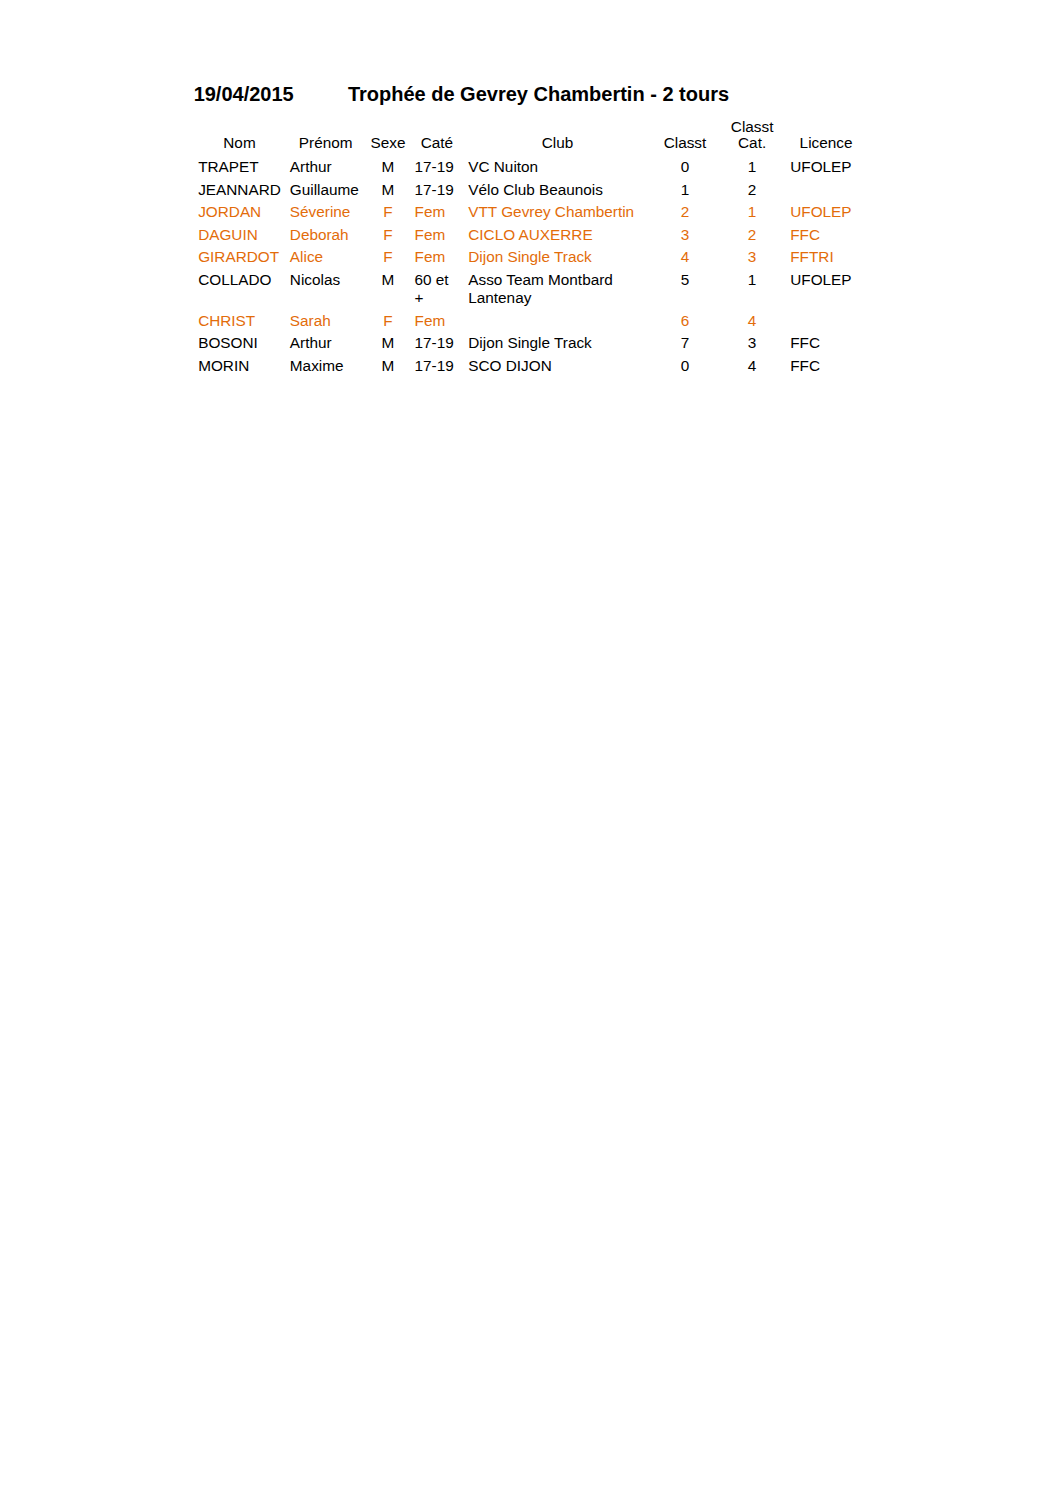19/04/2015
Trophée de Gevrey Chambertin - 2 tours
| Nom | Prénom | Sexe | Caté | Club | Classt | Classt Cat. | Licence |
| --- | --- | --- | --- | --- | --- | --- | --- |
| TRAPET | Arthur | M | 17-19 | VC Nuiton | 0 | 1 | UFOLEP |
| JEANNARD | Guillaume | M | 17-19 | Vélo Club Beaunois | 1 | 2 | |
| JORDAN | Séverine | F | Fem | VTT Gevrey Chambertin | 2 | 1 | UFOLEP |
| DAGUIN | Deborah | F | Fem | CICLO AUXERRE | 3 | 2 | FFC |
| GIRARDOT | Alice | F | Fem | Dijon Single Track | 4 | 3 | FFTRI |
| COLLADO | Nicolas | M | 60 et + | Asso Team Montbard Lantenay | 5 | 1 | UFOLEP |
| CHRIST | Sarah | F | Fem | | 6 | 4 | |
| BOSONI | Arthur | M | 17-19 | Dijon Single Track | 7 | 3 | FFC |
| MORIN | Maxime | M | 17-19 | SCO DIJON | 0 | 4 | FFC |